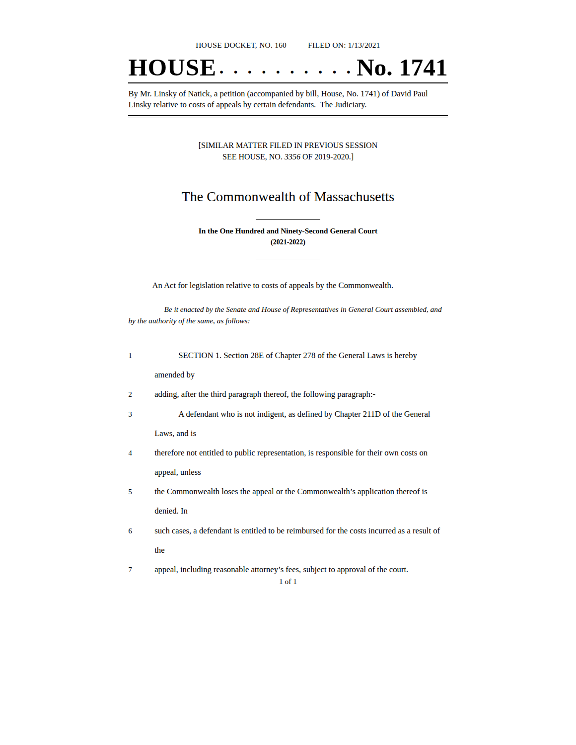HOUSE DOCKET, NO. 160 FILED ON: 1/13/2021
HOUSE . . . . . . . . . . . . . . . No. 1741
By Mr. Linsky of Natick, a petition (accompanied by bill, House, No. 1741) of David Paul Linsky relative to costs of appeals by certain defendants. The Judiciary.
[SIMILAR MATTER FILED IN PREVIOUS SESSION
SEE HOUSE, NO. 3356 OF 2019-2020.]
The Commonwealth of Massachusetts
In the One Hundred and Ninety-Second General Court
(2021-2022)
An Act for legislation relative to costs of appeals by the Commonwealth.
Be it enacted by the Senate and House of Representatives in General Court assembled, and by the authority of the same, as follows:
1 SECTION 1. Section 28E of Chapter 278 of the General Laws is hereby amended by
2 adding, after the third paragraph thereof, the following paragraph:-
3 A defendant who is not indigent, as defined by Chapter 211D of the General Laws, and is
4 therefore not entitled to public representation, is responsible for their own costs on appeal, unless
5 the Commonwealth loses the appeal or the Commonwealth’s application thereof is denied. In
6 such cases, a defendant is entitled to be reimbursed for the costs incurred as a result of the
7 appeal, including reasonable attorney’s fees, subject to approval of the court.
1 of 1